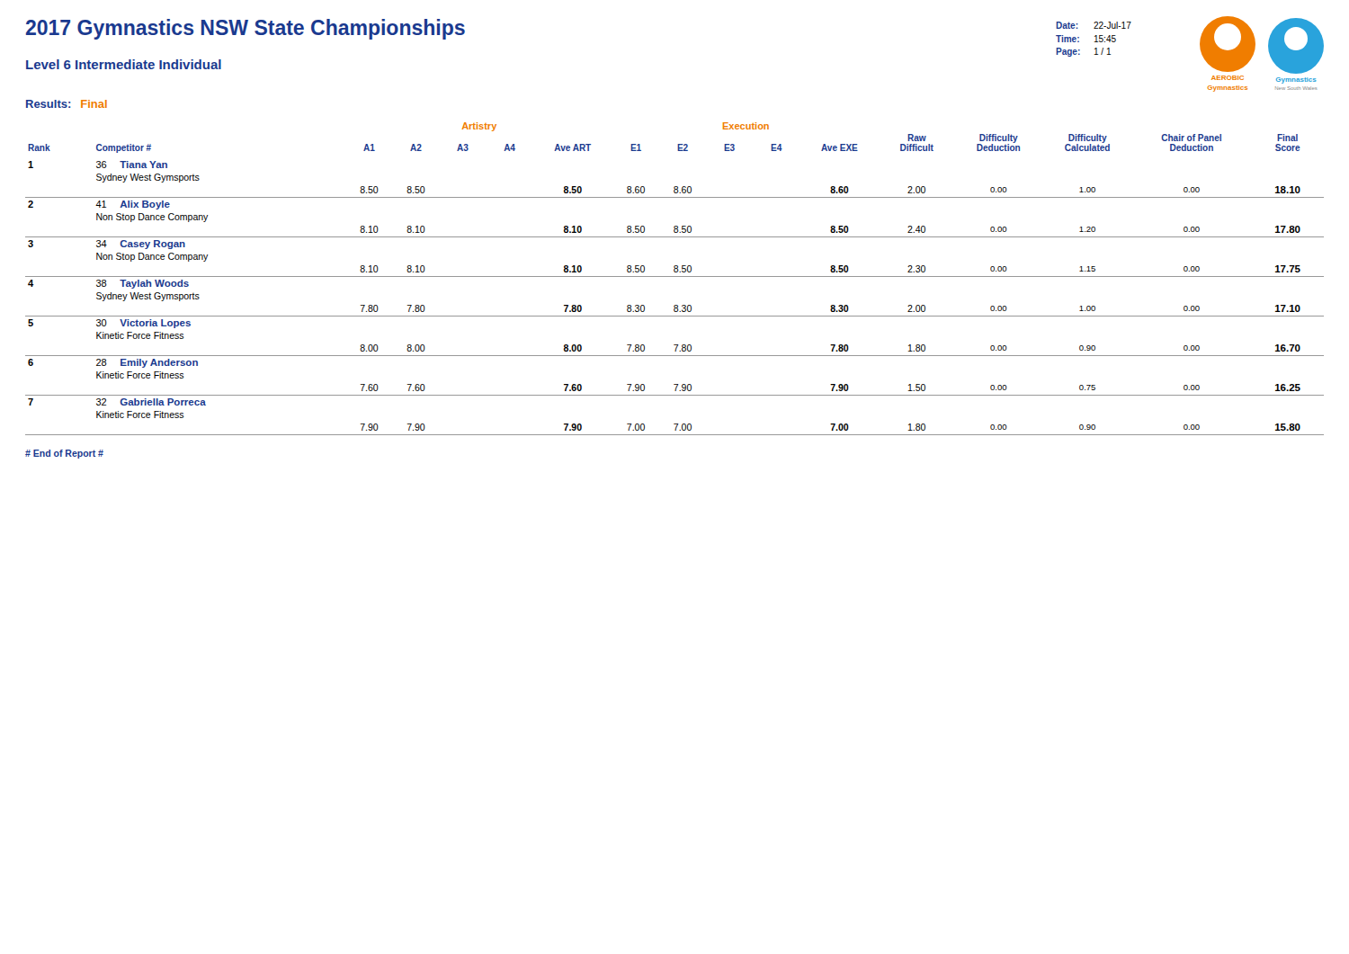2017 Gymnastics NSW State Championships
Level 6 Intermediate Individual
Date: 22-Jul-17
Time: 15:45
Page: 1 / 1
AEROBIC Gymnastics
Gymnastics New South Wales
Results: Final
| | | Artistry | Execution | | | | | |
| --- | --- | --- | --- | --- | --- | --- | --- | --- |
| Rank | Competitor # | A1 | A2 | A3 | A4 | Ave ART | E1 | E2 | E3 | E4 | Ave EXE | Raw Difficult | Difficulty Deduction | Difficulty Calculated | Chair of Panel Deduction | Final Score |
| 1 | 36 Tiana Yan | |
| | Sydney West Gymsports | |
| | | 8.50 | 8.50 | | | 8.50 | 8.60 | 8.60 | | | 8.60 | 2.00 | 0.00 | 1.00 | 0.00 | 18.10 |
| 2 | 41 Alix Boyle | |
| | Non Stop Dance Company | |
| | | 8.10 | 8.10 | | | 8.10 | 8.50 | 8.50 | | | 8.50 | 2.40 | 0.00 | 1.20 | 0.00 | 17.80 |
| 3 | 34 Casey Rogan | |
| | Non Stop Dance Company | |
| | | 8.10 | 8.10 | | | 8.10 | 8.50 | 8.50 | | | 8.50 | 2.30 | 0.00 | 1.15 | 0.00 | 17.75 |
| 4 | 38 Taylah Woods | |
| | Sydney West Gymsports | |
| | | 7.80 | 7.80 | | | 7.80 | 8.30 | 8.30 | | | 8.30 | 2.00 | 0.00 | 1.00 | 0.00 | 17.10 |
| 5 | 30 Victoria Lopes | |
| | Kinetic Force Fitness | |
| | | 8.00 | 8.00 | | | 8.00 | 7.80 | 7.80 | | | 7.80 | 1.80 | 0.00 | 0.90 | 0.00 | 16.70 |
| 6 | 28 Emily Anderson | |
| | Kinetic Force Fitness | |
| | | 7.60 | 7.60 | | | 7.60 | 7.90 | 7.90 | | | 7.90 | 1.50 | 0.00 | 0.75 | 0.00 | 16.25 |
| 7 | 32 Gabriella Porreca | |
| | Kinetic Force Fitness | |
| | | 7.90 | 7.90 | | | 7.90 | 7.00 | 7.00 | | | 7.00 | 1.80 | 0.00 | 0.90 | 0.00 | 15.80 |
# End of Report #